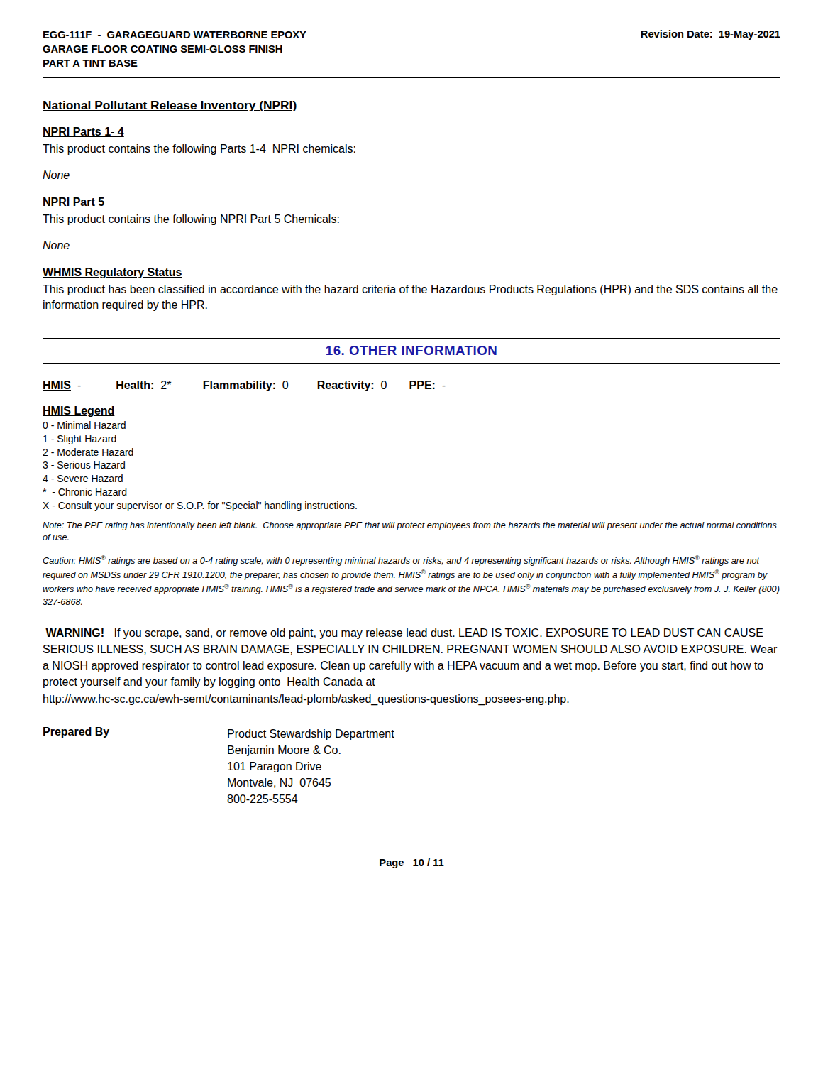EGG-111F - GARAGEGUARD WATERBORNE EPOXY
GARAGE FLOOR COATING SEMI-GLOSS FINISH
PART A TINT BASE
Revision Date: 19-May-2021
National Pollutant Release Inventory (NPRI)
NPRI Parts 1- 4
This product contains the following Parts 1-4 NPRI chemicals:
None
NPRI Part 5
This product contains the following NPRI Part 5 Chemicals:
None
WHMIS Regulatory Status
This product has been classified in accordance with the hazard criteria of the Hazardous Products Regulations (HPR) and the SDS contains all the information required by the HPR.
16. OTHER INFORMATION
HMIS - Health: 2* Flammability: 0 Reactivity: 0 PPE: -
HMIS Legend
0 - Minimal Hazard
1 - Slight Hazard
2 - Moderate Hazard
3 - Serious Hazard
4 - Severe Hazard
* - Chronic Hazard
X - Consult your supervisor or S.O.P. for "Special" handling instructions.
Note: The PPE rating has intentionally been left blank. Choose appropriate PPE that will protect employees from the hazards the material will present under the actual normal conditions of use.
Caution: HMIS® ratings are based on a 0-4 rating scale, with 0 representing minimal hazards or risks, and 4 representing significant hazards or risks. Although HMIS® ratings are not required on MSDSs under 29 CFR 1910.1200, the preparer, has chosen to provide them. HMIS® ratings are to be used only in conjunction with a fully implemented HMIS® program by workers who have received appropriate HMIS® training. HMIS® is a registered trade and service mark of the NPCA. HMIS® materials may be purchased exclusively from J. J. Keller (800) 327-6868.
WARNING! If you scrape, sand, or remove old paint, you may release lead dust. LEAD IS TOXIC. EXPOSURE TO LEAD DUST CAN CAUSE SERIOUS ILLNESS, SUCH AS BRAIN DAMAGE, ESPECIALLY IN CHILDREN. PREGNANT WOMEN SHOULD ALSO AVOID EXPOSURE. Wear a NIOSH approved respirator to control lead exposure. Clean up carefully with a HEPA vacuum and a wet mop. Before you start, find out how to protect yourself and your family by logging onto Health Canada at
http://www.hc-sc.gc.ca/ewh-semt/contaminants/lead-plomb/asked_questions-questions_posees-eng.php.
Prepared By
Product Stewardship Department
Benjamin Moore & Co.
101 Paragon Drive
Montvale, NJ 07645
800-225-5554
Page 10 / 11